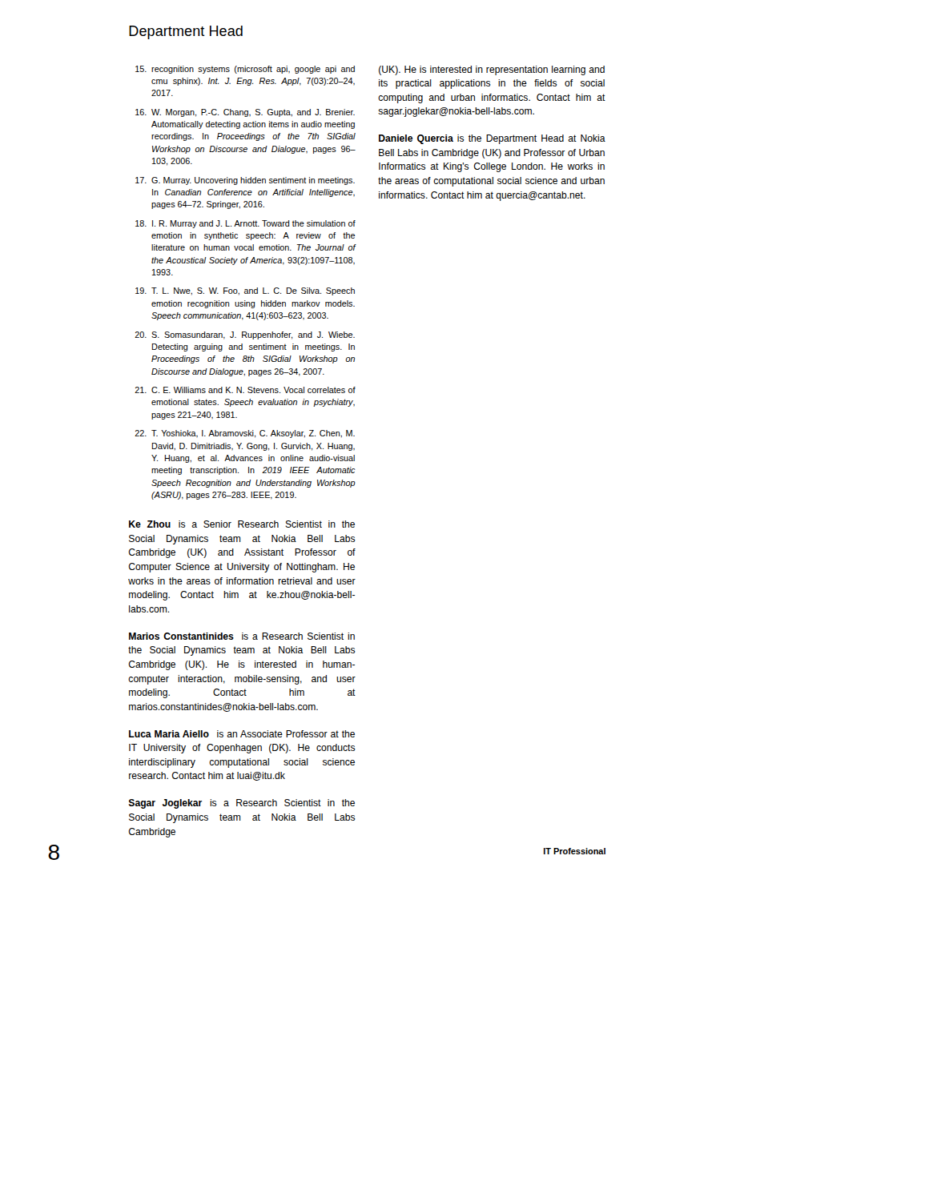Department Head
recognition systems (microsoft api, google api and cmu sphinx). Int. J. Eng. Res. Appl, 7(03):20–24, 2017.
W. Morgan, P.-C. Chang, S. Gupta, and J. Brenier. Automatically detecting action items in audio meeting recordings. In Proceedings of the 7th SIGdial Workshop on Discourse and Dialogue, pages 96–103, 2006.
G. Murray. Uncovering hidden sentiment in meetings. In Canadian Conference on Artificial Intelligence, pages 64–72. Springer, 2016.
I. R. Murray and J. L. Arnott. Toward the simulation of emotion in synthetic speech: A review of the literature on human vocal emotion. The Journal of the Acoustical Society of America, 93(2):1097–1108, 1993.
T. L. Nwe, S. W. Foo, and L. C. De Silva. Speech emotion recognition using hidden markov models. Speech communication, 41(4):603–623, 2003.
S. Somasundaran, J. Ruppenhofer, and J. Wiebe. Detecting arguing and sentiment in meetings. In Proceedings of the 8th SIGdial Workshop on Discourse and Dialogue, pages 26–34, 2007.
C. E. Williams and K. N. Stevens. Vocal correlates of emotional states. Speech evaluation in psychiatry, pages 221–240, 1981.
T. Yoshioka, I. Abramovski, C. Aksoylar, Z. Chen, M. David, D. Dimitriadis, Y. Gong, I. Gurvich, X. Huang, Y. Huang, et al. Advances in online audio-visual meeting transcription. In 2019 IEEE Automatic Speech Recognition and Understanding Workshop (ASRU), pages 276–283. IEEE, 2019.
Ke Zhou is a Senior Research Scientist in the Social Dynamics team at Nokia Bell Labs Cambridge (UK) and Assistant Professor of Computer Science at University of Nottingham. He works in the areas of information retrieval and user modeling. Contact him at ke.zhou@nokia-bell-labs.com.
Marios Constantinides is a Research Scientist in the Social Dynamics team at Nokia Bell Labs Cambridge (UK). He is interested in human-computer interaction, mobile-sensing, and user modeling. Contact him at marios.constantinides@nokia-bell-labs.com.
Luca Maria Aiello is an Associate Professor at the IT University of Copenhagen (DK). He conducts interdisciplinary computational social science research. Contact him at luai@itu.dk
Sagar Joglekar is a Research Scientist in the Social Dynamics team at Nokia Bell Labs Cambridge
(UK). He is interested in representation learning and its practical applications in the fields of social computing and urban informatics. Contact him at sagar.joglekar@nokia-bell-labs.com.
Daniele Quercia is the Department Head at Nokia Bell Labs in Cambridge (UK) and Professor of Urban Informatics at King's College London. He works in the areas of computational social science and urban informatics. Contact him at quercia@cantab.net.
8
IT Professional